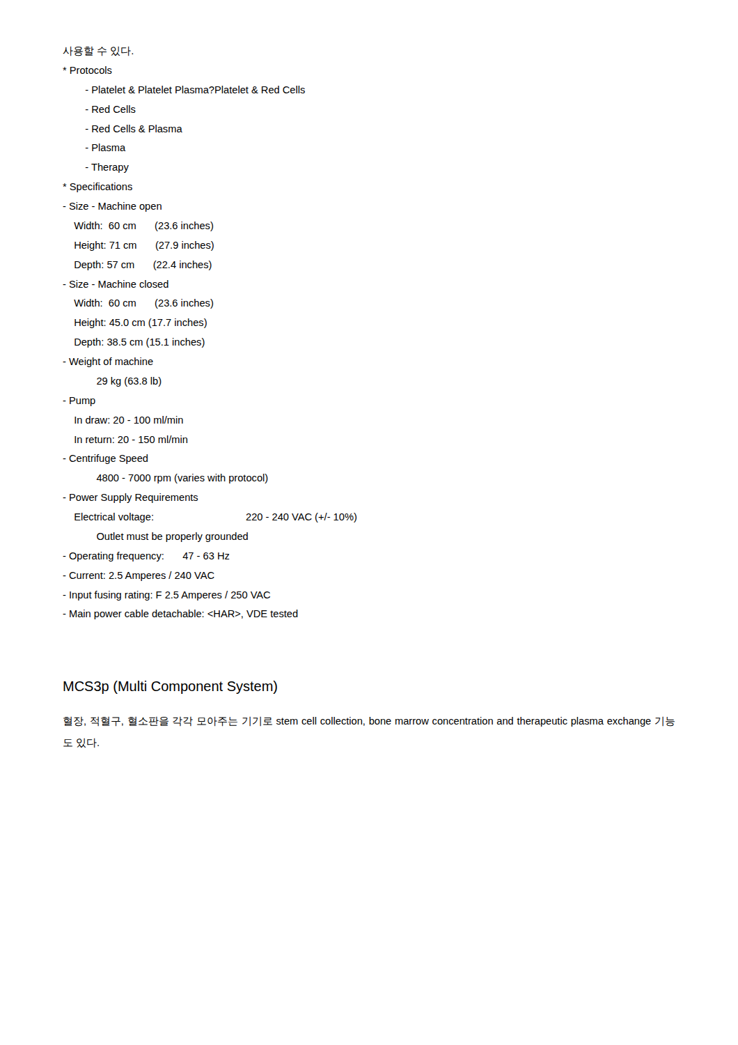사용할 수 있다.
* Protocols
- Platelet & Platelet Plasma?Platelet & Red Cells
- Red Cells
- Red Cells & Plasma
- Plasma
- Therapy
* Specifications
- Size - Machine open
Width: 60 cm (23.6 inches)
Height: 71 cm (27.9 inches)
Depth: 57 cm (22.4 inches)
- Size - Machine closed
Width: 60 cm (23.6 inches)
Height: 45.0 cm (17.7 inches)
Depth: 38.5 cm (15.1 inches)
- Weight of machine
29 kg (63.8 lb)
- Pump
In draw: 20 - 100 ml/min
In return: 20 - 150 ml/min
- Centrifuge Speed
4800 - 7000 rpm (varies with protocol)
- Power Supply Requirements
Electrical voltage: 220 - 240 VAC (+/- 10%)
Outlet must be properly grounded
- Operating frequency: 47 - 63 Hz
- Current: 2.5 Amperes / 240 VAC
- Input fusing rating: F 2.5 Amperes / 250 VAC
- Main power cable detachable: <HAR>, VDE tested
MCS3p (Multi Component System)
혈장, 적혈구, 혈소판을 각각 모아주는 기기로 stem cell collection, bone marrow concentration and therapeutic plasma exchange 기능도 있다.